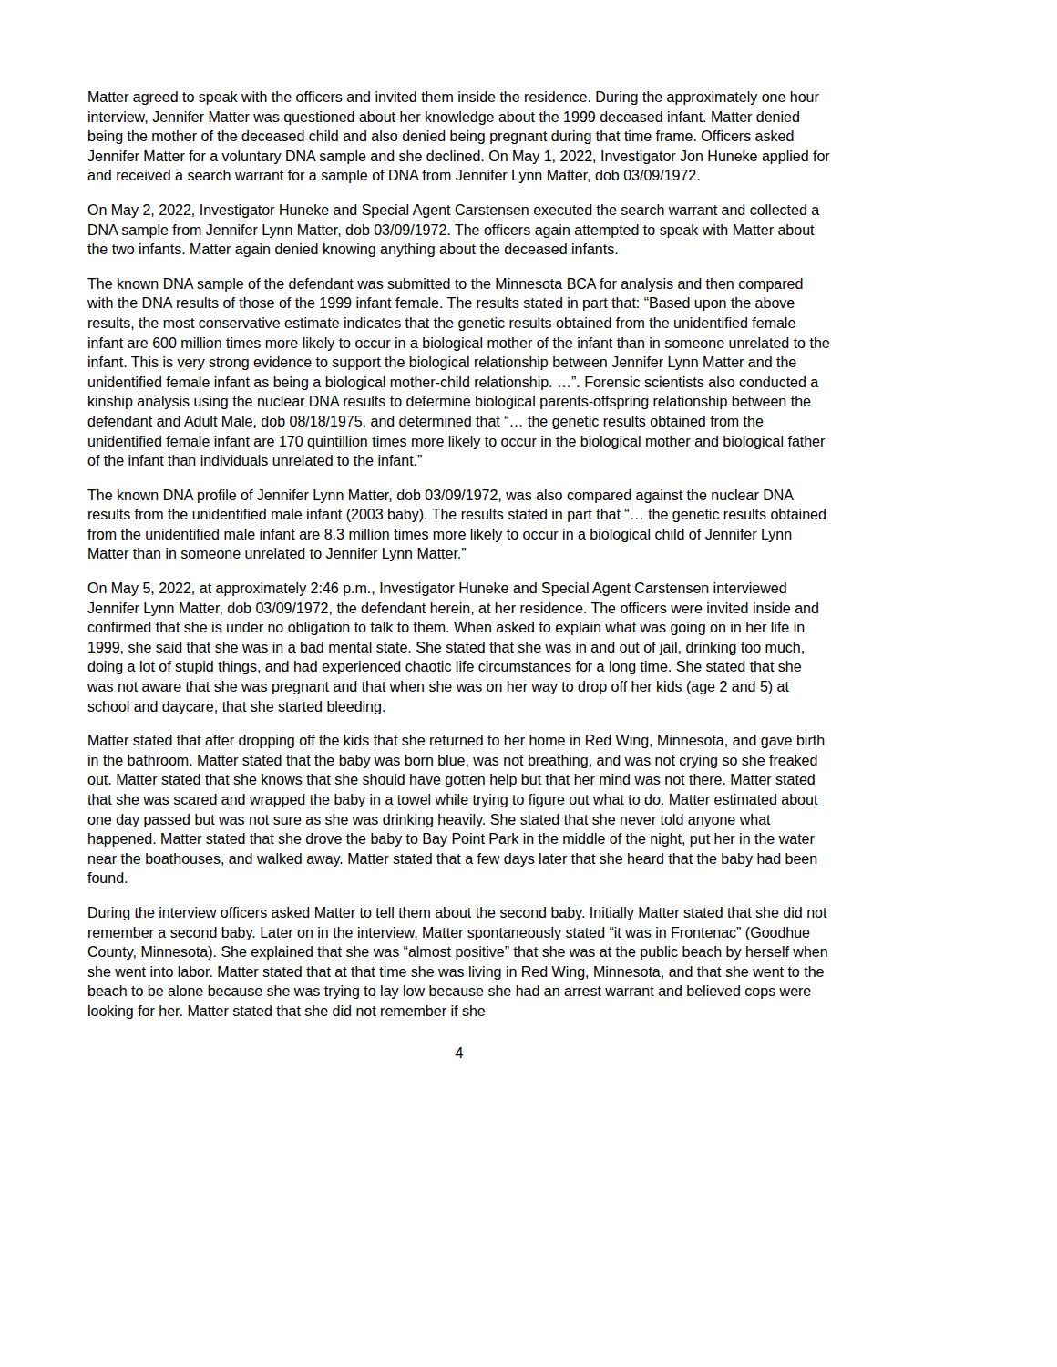Matter agreed to speak with the officers and invited them inside the residence. During the approximately one hour interview, Jennifer Matter was questioned about her knowledge about the 1999 deceased infant. Matter denied being the mother of the deceased child and also denied being pregnant during that time frame. Officers asked Jennifer Matter for a voluntary DNA sample and she declined. On May 1, 2022, Investigator Jon Huneke applied for and received a search warrant for a sample of DNA from Jennifer Lynn Matter, dob 03/09/1972.
On May 2, 2022, Investigator Huneke and Special Agent Carstensen executed the search warrant and collected a DNA sample from Jennifer Lynn Matter, dob 03/09/1972. The officers again attempted to speak with Matter about the two infants. Matter again denied knowing anything about the deceased infants.
The known DNA sample of the defendant was submitted to the Minnesota BCA for analysis and then compared with the DNA results of those of the 1999 infant female. The results stated in part that: “Based upon the above results, the most conservative estimate indicates that the genetic results obtained from the unidentified female infant are 600 million times more likely to occur in a biological mother of the infant than in someone unrelated to the infant. This is very strong evidence to support the biological relationship between Jennifer Lynn Matter and the unidentified female infant as being a biological mother-child relationship. …”. Forensic scientists also conducted a kinship analysis using the nuclear DNA results to determine biological parents-offspring relationship between the defendant and Adult Male, dob 08/18/1975, and determined that “… the genetic results obtained from the unidentified female infant are 170 quintillion times more likely to occur in the biological mother and biological father of the infant than individuals unrelated to the infant.”
The known DNA profile of Jennifer Lynn Matter, dob 03/09/1972, was also compared against the nuclear DNA results from the unidentified male infant (2003 baby). The results stated in part that “… the genetic results obtained from the unidentified male infant are 8.3 million times more likely to occur in a biological child of Jennifer Lynn Matter than in someone unrelated to Jennifer Lynn Matter.”
On May 5, 2022, at approximately 2:46 p.m., Investigator Huneke and Special Agent Carstensen interviewed Jennifer Lynn Matter, dob 03/09/1972, the defendant herein, at her residence. The officers were invited inside and confirmed that she is under no obligation to talk to them. When asked to explain what was going on in her life in 1999, she said that she was in a bad mental state. She stated that she was in and out of jail, drinking too much, doing a lot of stupid things, and had experienced chaotic life circumstances for a long time. She stated that she was not aware that she was pregnant and that when she was on her way to drop off her kids (age 2 and 5) at school and daycare, that she started bleeding.
Matter stated that after dropping off the kids that she returned to her home in Red Wing, Minnesota, and gave birth in the bathroom. Matter stated that the baby was born blue, was not breathing, and was not crying so she freaked out. Matter stated that she knows that she should have gotten help but that her mind was not there. Matter stated that she was scared and wrapped the baby in a towel while trying to figure out what to do. Matter estimated about one day passed but was not sure as she was drinking heavily. She stated that she never told anyone what happened. Matter stated that she drove the baby to Bay Point Park in the middle of the night, put her in the water near the boathouses, and walked away. Matter stated that a few days later that she heard that the baby had been found.
During the interview officers asked Matter to tell them about the second baby. Initially Matter stated that she did not remember a second baby. Later on in the interview, Matter spontaneously stated “it was in Frontenac” (Goodhue County, Minnesota). She explained that she was “almost positive” that she was at the public beach by herself when she went into labor. Matter stated that at that time she was living in Red Wing, Minnesota, and that she went to the beach to be alone because she was trying to lay low because she had an arrest warrant and believed cops were looking for her. Matter stated that she did not remember if she
4